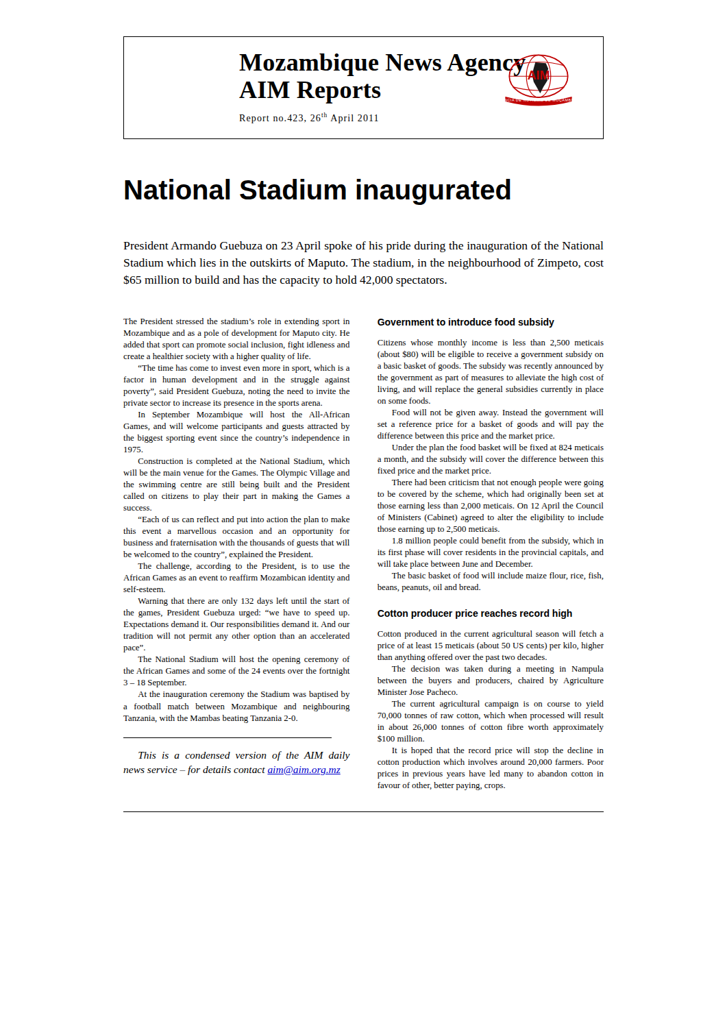Mozambique News Agency
AIM Reports
Report no.423, 26th April 2011
AIM AGENCIA DE NOTICIAS DE MOÇAMBIQUE
National Stadium inaugurated
President Armando Guebuza on 23 April spoke of his pride during the inauguration of the National Stadium which lies in the outskirts of Maputo. The stadium, in the neighbourhood of Zimpeto, cost $65 million to build and has the capacity to hold 42,000 spectators.
The President stressed the stadium’s role in extending sport in Mozambique and as a pole of development for Maputo city. He added that sport can promote social inclusion, fight idleness and create a healthier society with a higher quality of life.
“The time has come to invest even more in sport, which is a factor in human development and in the struggle against poverty”, said President Guebuza, noting the need to invite the private sector to increase its presence in the sports arena.
In September Mozambique will host the All-African Games, and will welcome participants and guests attracted by the biggest sporting event since the country’s independence in 1975.
Construction is completed at the National Stadium, which will be the main venue for the Games. The Olympic Village and the swimming centre are still being built and the President called on citizens to play their part in making the Games a success.
“Each of us can reflect and put into action the plan to make this event a marvellous occasion and an opportunity for business and fraternisation with the thousands of guests that will be welcomed to the country”, explained the President.
The challenge, according to the President, is to use the African Games as an event to reaffirm Mozambican identity and self-esteem.
Warning that there are only 132 days left until the start of the games, President Guebuza urged: “we have to speed up. Expectations demand it. Our responsibilities demand it. And our tradition will not permit any other option than an accelerated pace”.
The National Stadium will host the opening ceremony of the African Games and some of the 24 events over the fortnight 3 – 18 September.
At the inauguration ceremony the Stadium was baptised by a football match between Mozambique and neighbouring Tanzania, with the Mambas beating Tanzania 2-0.
This is a condensed version of the AIM daily news service – for details contact aim@aim.org.mz
Government to introduce food subsidy
Citizens whose monthly income is less than 2,500 meticais (about $80) will be eligible to receive a government subsidy on a basic basket of goods. The subsidy was recently announced by the government as part of measures to alleviate the high cost of living, and will replace the general subsidies currently in place on some foods.
Food will not be given away. Instead the government will set a reference price for a basket of goods and will pay the difference between this price and the market price.
Under the plan the food basket will be fixed at 824 meticais a month, and the subsidy will cover the difference between this fixed price and the market price.
There had been criticism that not enough people were going to be covered by the scheme, which had originally been set at those earning less than 2,000 meticais. On 12 April the Council of Ministers (Cabinet) agreed to alter the eligibility to include those earning up to 2,500 meticais.
1.8 million people could benefit from the subsidy, which in its first phase will cover residents in the provincial capitals, and will take place between June and December.
The basic basket of food will include maize flour, rice, fish, beans, peanuts, oil and bread.
Cotton producer price reaches record high
Cotton produced in the current agricultural season will fetch a price of at least 15 meticais (about 50 US cents) per kilo, higher than anything offered over the past two decades.
The decision was taken during a meeting in Nampula between the buyers and producers, chaired by Agriculture Minister Jose Pacheco.
The current agricultural campaign is on course to yield 70,000 tonnes of raw cotton, which when processed will result in about 26,000 tonnes of cotton fibre worth approximately $100 million.
It is hoped that the record price will stop the decline in cotton production which involves around 20,000 farmers. Poor prices in previous years have led many to abandon cotton in favour of other, better paying, crops.